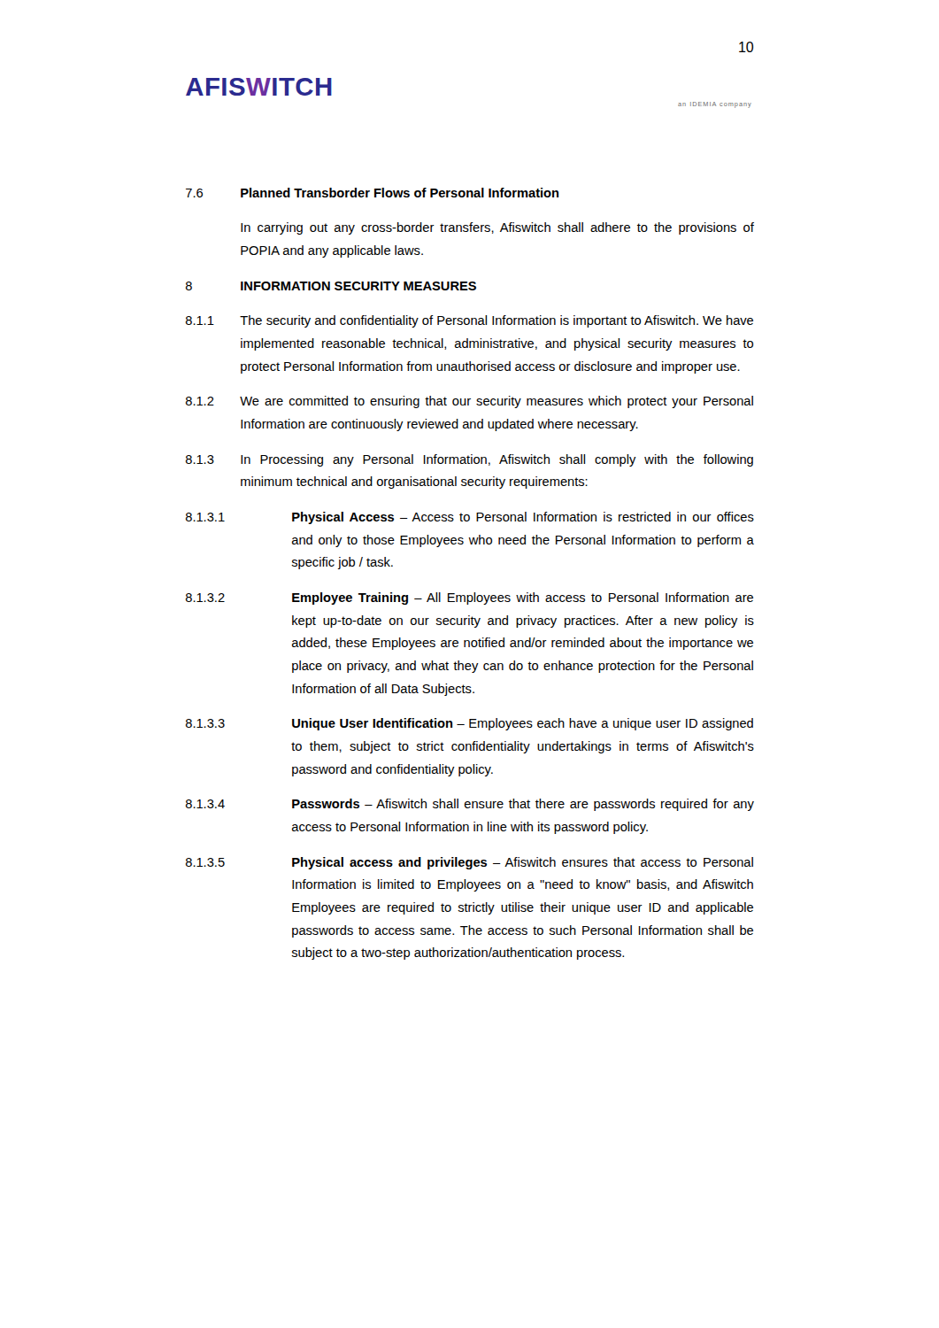10
AFISWITCH
an IDEMIA company
7.6
Planned Transborder Flows of Personal Information
In carrying out any cross-border transfers, Afiswitch shall adhere to the provisions of POPIA and any applicable laws.
8
INFORMATION SECURITY MEASURES
8.1.1
The security and confidentiality of Personal Information is important to Afiswitch. We have implemented reasonable technical, administrative, and physical security measures to protect Personal Information from unauthorised access or disclosure and improper use.
8.1.2
We are committed to ensuring that our security measures which protect your Personal Information are continuously reviewed and updated where necessary.
8.1.3
In Processing any Personal Information, Afiswitch shall comply with the following minimum technical and organisational security requirements:
8.1.3.1
Physical Access – Access to Personal Information is restricted in our offices and only to those Employees who need the Personal Information to perform a specific job / task.
8.1.3.2
Employee Training – All Employees with access to Personal Information are kept up-to-date on our security and privacy practices. After a new policy is added, these Employees are notified and/or reminded about the importance we place on privacy, and what they can do to enhance protection for the Personal Information of all Data Subjects.
8.1.3.3
Unique User Identification – Employees each have a unique user ID assigned to them, subject to strict confidentiality undertakings in terms of Afiswitch's password and confidentiality policy.
8.1.3.4
Passwords – Afiswitch shall ensure that there are passwords required for any access to Personal Information in line with its password policy.
8.1.3.5
Physical access and privileges – Afiswitch ensures that access to Personal Information is limited to Employees on a "need to know" basis, and Afiswitch Employees are required to strictly utilise their unique user ID and applicable passwords to access same. The access to such Personal Information shall be subject to a two-step authorization/authentication process.